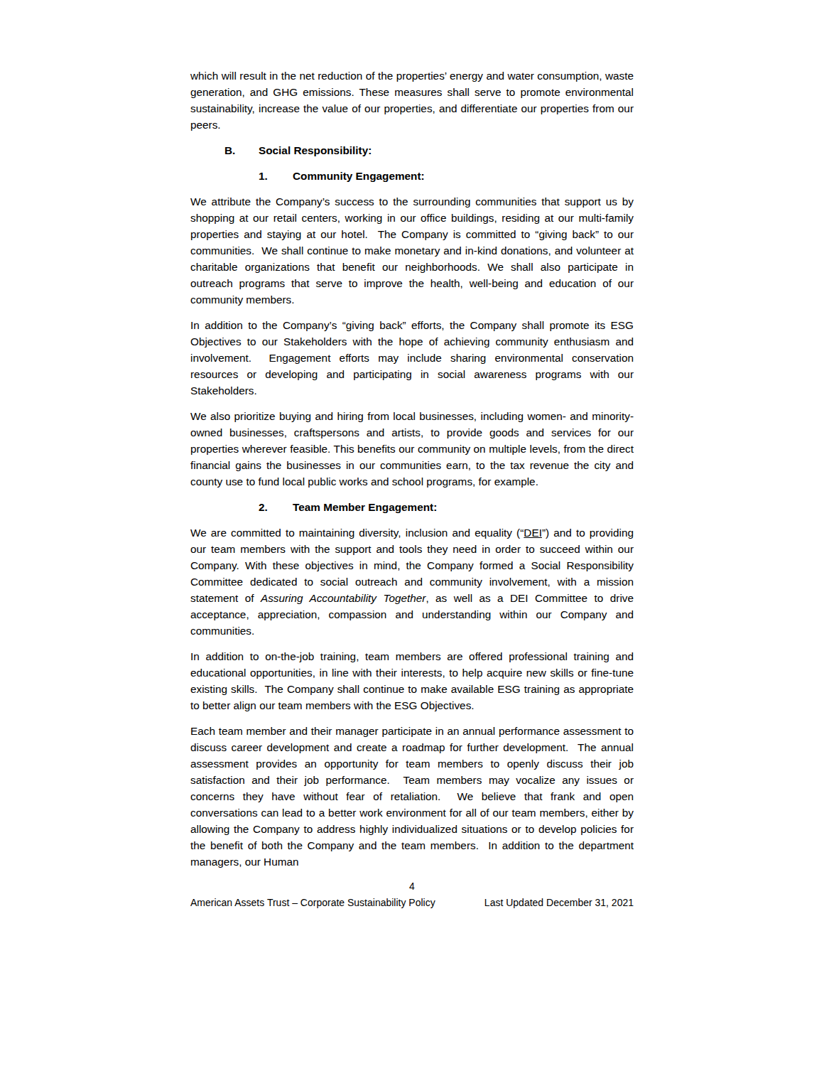which will result in the net reduction of the properties’ energy and water consumption, waste generation, and GHG emissions. These measures shall serve to promote environmental sustainability, increase the value of our properties, and differentiate our properties from our peers.
B. Social Responsibility:
1. Community Engagement:
We attribute the Company’s success to the surrounding communities that support us by shopping at our retail centers, working in our office buildings, residing at our multi-family properties and staying at our hotel. The Company is committed to “giving back” to our communities. We shall continue to make monetary and in-kind donations, and volunteer at charitable organizations that benefit our neighborhoods. We shall also participate in outreach programs that serve to improve the health, well-being and education of our community members.
In addition to the Company’s “giving back” efforts, the Company shall promote its ESG Objectives to our Stakeholders with the hope of achieving community enthusiasm and involvement. Engagement efforts may include sharing environmental conservation resources or developing and participating in social awareness programs with our Stakeholders.
We also prioritize buying and hiring from local businesses, including women- and minority-owned businesses, craftspersons and artists, to provide goods and services for our properties wherever feasible. This benefits our community on multiple levels, from the direct financial gains the businesses in our communities earn, to the tax revenue the city and county use to fund local public works and school programs, for example.
2. Team Member Engagement:
We are committed to maintaining diversity, inclusion and equality (“DEI”) and to providing our team members with the support and tools they need in order to succeed within our Company. With these objectives in mind, the Company formed a Social Responsibility Committee dedicated to social outreach and community involvement, with a mission statement of Assuring Accountability Together, as well as a DEI Committee to drive acceptance, appreciation, compassion and understanding within our Company and communities.
In addition to on-the-job training, team members are offered professional training and educational opportunities, in line with their interests, to help acquire new skills or fine-tune existing skills. The Company shall continue to make available ESG training as appropriate to better align our team members with the ESG Objectives.
Each team member and their manager participate in an annual performance assessment to discuss career development and create a roadmap for further development. The annual assessment provides an opportunity for team members to openly discuss their job satisfaction and their job performance. Team members may vocalize any issues or concerns they have without fear of retaliation. We believe that frank and open conversations can lead to a better work environment for all of our team members, either by allowing the Company to address highly individualized situations or to develop policies for the benefit of both the Company and the team members. In addition to the department managers, our Human
4
American Assets Trust – Corporate Sustainability Policy
Last Updated December 31, 2021